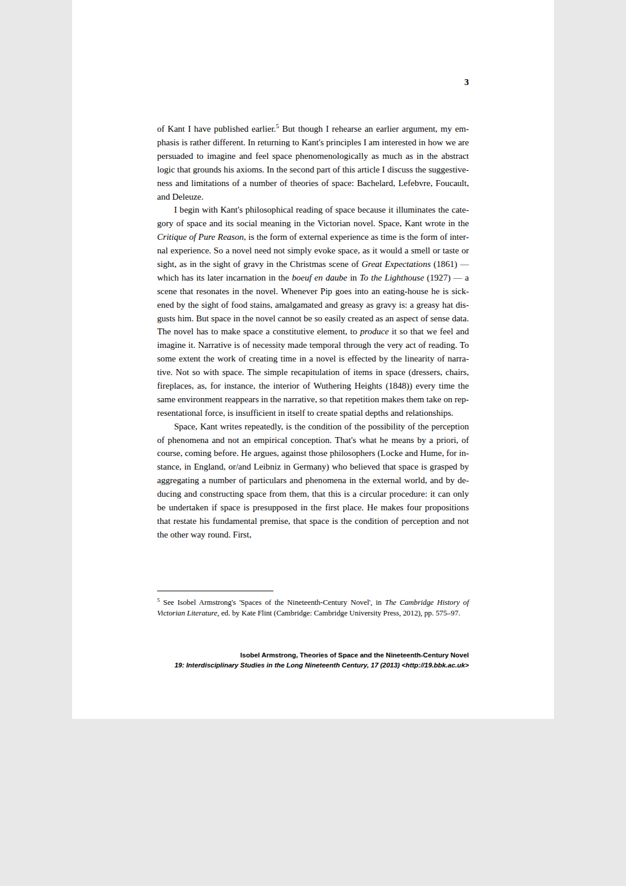3
of Kant I have published earlier.5 But though I rehearse an earlier argument, my emphasis is rather different. In returning to Kant's principles I am interested in how we are persuaded to imagine and feel space phenomenologically as much as in the abstract logic that grounds his axioms. In the second part of this article I discuss the suggestiveness and limitations of a number of theories of space: Bachelard, Lefebvre, Foucault, and Deleuze.
I begin with Kant's philosophical reading of space because it illuminates the category of space and its social meaning in the Victorian novel. Space, Kant wrote in the Critique of Pure Reason, is the form of external experience as time is the form of internal experience. So a novel need not simply evoke space, as it would a smell or taste or sight, as in the sight of gravy in the Christmas scene of Great Expectations (1861) — which has its later incarnation in the boeuf en daube in To the Lighthouse (1927) — a scene that resonates in the novel. Whenever Pip goes into an eating-house he is sickened by the sight of food stains, amalgamated and greasy as gravy is: a greasy hat disgusts him. But space in the novel cannot be so easily created as an aspect of sense data. The novel has to make space a constitutive element, to produce it so that we feel and imagine it. Narrative is of necessity made temporal through the very act of reading. To some extent the work of creating time in a novel is effected by the linearity of narrative. Not so with space. The simple recapitulation of items in space (dressers, chairs, fireplaces, as, for instance, the interior of Wuthering Heights (1848)) every time the same environment reappears in the narrative, so that repetition makes them take on representational force, is insufficient in itself to create spatial depths and relationships.
Space, Kant writes repeatedly, is the condition of the possibility of the perception of phenomena and not an empirical conception. That's what he means by a priori, of course, coming before. He argues, against those philosophers (Locke and Hume, for instance, in England, or/and Leibniz in Germany) who believed that space is grasped by aggregating a number of particulars and phenomena in the external world, and by deducing and constructing space from them, that this is a circular procedure: it can only be undertaken if space is presupposed in the first place. He makes four propositions that restate his fundamental premise, that space is the condition of perception and not the other way round. First,
5 See Isobel Armstrong's 'Spaces of the Nineteenth-Century Novel', in The Cambridge History of Victorian Literature, ed. by Kate Flint (Cambridge: Cambridge University Press, 2012), pp. 575–97.
Isobel Armstrong, Theories of Space and the Nineteenth-Century Novel
19: Interdisciplinary Studies in the Long Nineteenth Century, 17 (2013) <http://19.bbk.ac.uk>